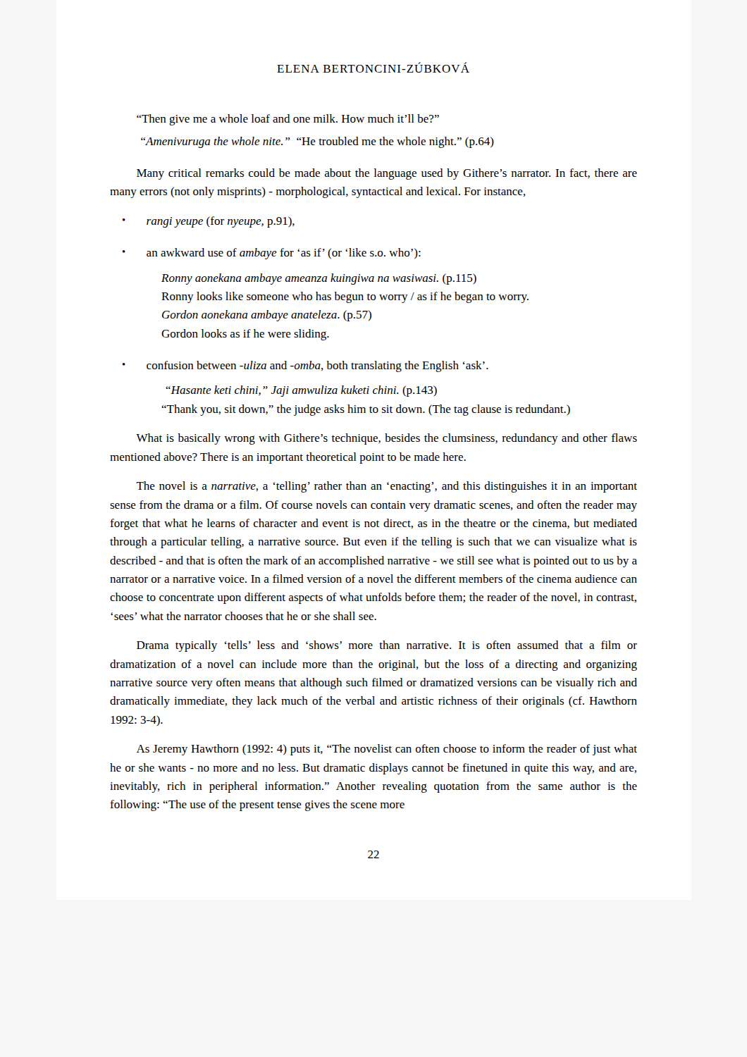ELENA BERTONCINI-ZÚBKOVÁ
“Then give me a whole loaf and one milk. How much it’ll be?”
“Amenivuruga the whole nite.” “He troubled me the whole night.” (p.64)
Many critical remarks could be made about the language used by Githere’s narrator. In fact, there are many errors (not only misprints) - morphological, syntactical and lexical. For instance,
rangi yeupe (for nyeupe, p.91),
an awkward use of ambaye for ‘as if’ (or ‘like s.o. who’):
Ronny aonekana ambaye ameanza kuingiwa na wasiwasi. (p.115)
Ronny looks like someone who has begun to worry / as if he began to worry.
Gordon aonekana ambaye anateleza. (p.57)
Gordon looks as if he were sliding.
confusion between -uliza and -omba, both translating the English ‘ask’.
“Hasante keti chini,” Jaji amwuliza kuketi chini. (p.143)
“Thank you, sit down,” the judge asks him to sit down. (The tag clause is redundant.)
What is basically wrong with Githere’s technique, besides the clumsiness, redundancy and other flaws mentioned above? There is an important theoretical point to be made here.
The novel is a narrative, a ‘telling’ rather than an ‘enacting’, and this distinguishes it in an important sense from the drama or a film. Of course novels can contain very dramatic scenes, and often the reader may forget that what he learns of character and event is not direct, as in the theatre or the cinema, but mediated through a particular telling, a narrative source. But even if the telling is such that we can visualize what is described - and that is often the mark of an accomplished narrative - we still see what is pointed out to us by a narrator or a narrative voice. In a filmed version of a novel the different members of the cinema audience can choose to concentrate upon different aspects of what unfolds before them; the reader of the novel, in contrast, ‘sees’ what the narrator chooses that he or she shall see.
Drama typically ‘tells’ less and ‘shows’ more than narrative. It is often assumed that a film or dramatization of a novel can include more than the original, but the loss of a directing and organizing narrative source very often means that although such filmed or dramatized versions can be visually rich and dramatically immediate, they lack much of the verbal and artistic richness of their originals (cf. Hawthorn 1992: 3-4).
As Jeremy Hawthorn (1992: 4) puts it, “The novelist can often choose to inform the reader of just what he or she wants - no more and no less. But dramatic displays cannot be finetuned in quite this way, and are, inevitably, rich in peripheral information.” Another revealing quotation from the same author is the following: “The use of the present tense gives the scene more
22